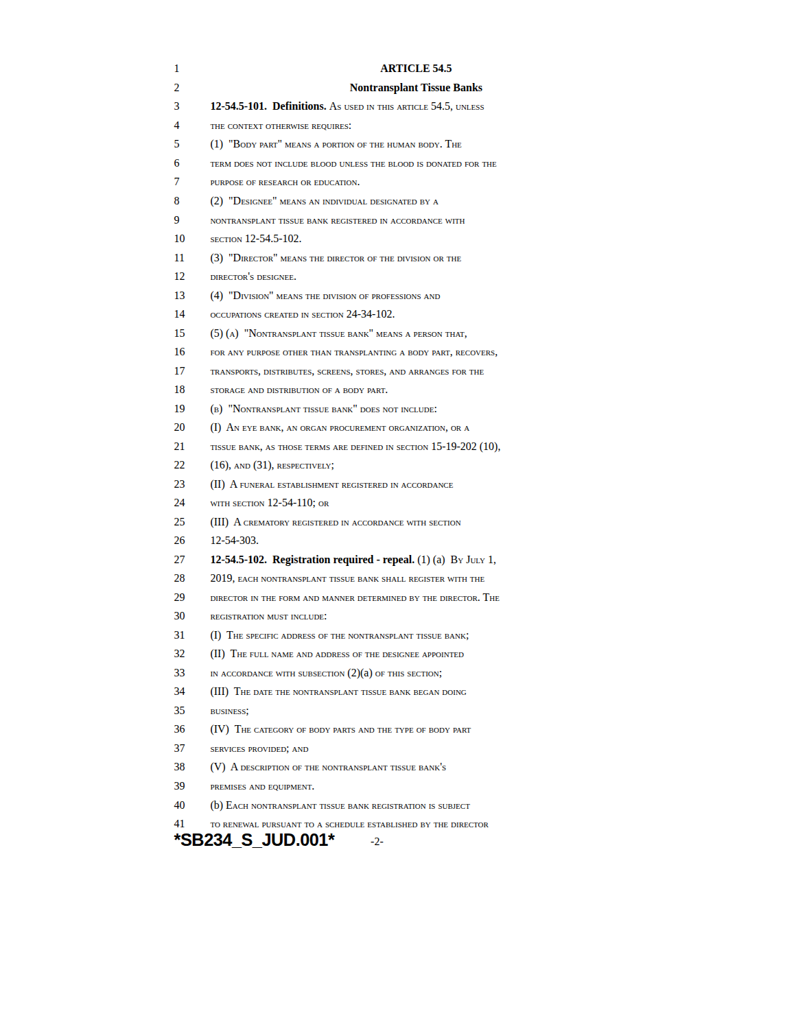| 1 | ARTICLE 54.5 |
| 2 | Nontransplant Tissue Banks |
| 3 | 12-54.5-101. Definitions. As used in this article 54.5, unless |
| 4 | the context otherwise requires: |
| 5 | (1) "Body part" means a portion of the human body. The |
| 6 | term does not include blood unless the blood is donated for the |
| 7 | purpose of research or education. |
| 8 | (2) "Designee" means an individual designated by a |
| 9 | nontransplant tissue bank registered in accordance with |
| 10 | section 12-54.5-102. |
| 11 | (3) "Director" means the director of the division or the |
| 12 | director's designee. |
| 13 | (4) "Division" means the division of professions and |
| 14 | occupations created in section 24-34-102. |
| 15 | (5) (a) "Nontransplant tissue bank" means a person that, |
| 16 | for any purpose other than transplanting a body part, recovers, |
| 17 | transports, distributes, screens, stores, and arranges for the |
| 18 | storage and distribution of a body part. |
| 19 | (b) "Nontransplant tissue bank" does not include: |
| 20 | (I) An eye bank, an organ procurement organization, or a |
| 21 | tissue bank, as those terms are defined in section 15-19-202 (10), |
| 22 | (16), and (31), respectively; |
| 23 | (II) A funeral establishment registered in accordance |
| 24 | with section 12-54-110; or |
| 25 | (III) A crematory registered in accordance with section |
| 26 | 12-54-303. |
| 27 | 12-54.5-102. Registration required - repeal. (1) (a) By July 1, |
| 28 | 2019, each nontransplant tissue bank shall register with the |
| 29 | director in the form and manner determined by the director. The |
| 30 | registration must include: |
| 31 | (I) The specific address of the nontransplant tissue bank; |
| 32 | (II) The full name and address of the designee appointed |
| 33 | in accordance with subsection (2)(a) of this section; |
| 34 | (III) The date the nontransplant tissue bank began doing |
| 35 | business; |
| 36 | (IV) The category of body parts and the type of body part |
| 37 | services provided; and |
| 38 | (V) A description of the nontransplant tissue bank's |
| 39 | premises and equipment. |
| 40 | (b) Each nontransplant tissue bank registration is subject |
| 41 | to renewal pursuant to a schedule established by the director |
*SB234_S_JUD.001* -2-